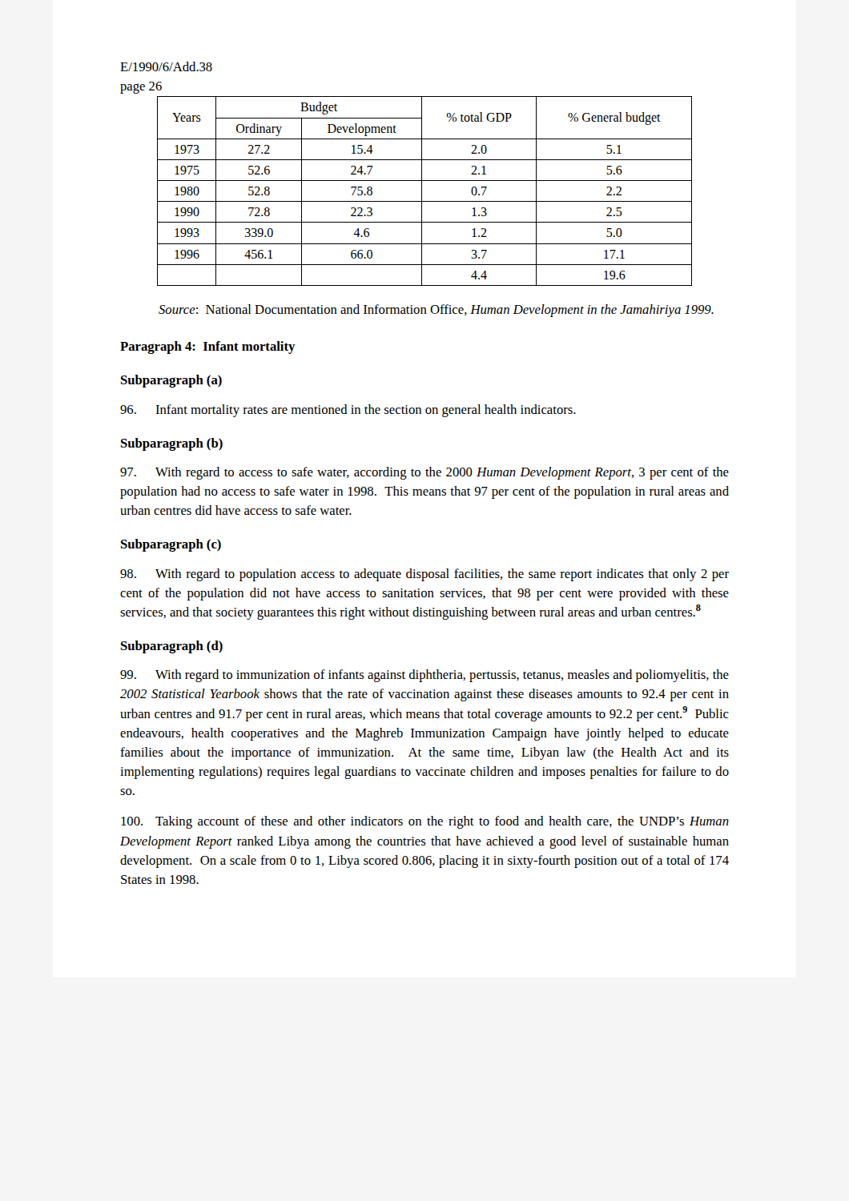E/1990/6/Add.38
page 26
| Years | Budget | % total GDP | % General budget |
| --- | --- | --- | --- |
| Ordinary | Development |
| 1973 | 27.2 | 15.4 | 2.0 | 5.1 |
| 1975 | 52.6 | 24.7 | 2.1 | 5.6 |
| 1980 | 52.8 | 75.8 | 0.7 | 2.2 |
| 1990 | 72.8 | 22.3 | 1.3 | 2.5 |
| 1993 | 339.0 | 4.6 | 1.2 | 5.0 |
| 1996 | 456.1 | 66.0 | 3.7 | 17.1 |
| | | | 4.4 | 19.6 |
Source: National Documentation and Information Office, Human Development in the Jamahiriya 1999.
Paragraph 4: Infant mortality
Subparagraph (a)
96. Infant mortality rates are mentioned in the section on general health indicators.
Subparagraph (b)
97. With regard to access to safe water, according to the 2000 Human Development Report, 3 per cent of the population had no access to safe water in 1998. This means that 97 per cent of the population in rural areas and urban centres did have access to safe water.
Subparagraph (c)
98. With regard to population access to adequate disposal facilities, the same report indicates that only 2 per cent of the population did not have access to sanitation services, that 98 per cent were provided with these services, and that society guarantees this right without distinguishing between rural areas and urban centres.8
Subparagraph (d)
99. With regard to immunization of infants against diphtheria, pertussis, tetanus, measles and poliomyelitis, the 2002 Statistical Yearbook shows that the rate of vaccination against these diseases amounts to 92.4 per cent in urban centres and 91.7 per cent in rural areas, which means that total coverage amounts to 92.2 per cent.9 Public endeavours, health cooperatives and the Maghreb Immunization Campaign have jointly helped to educate families about the importance of immunization. At the same time, Libyan law (the Health Act and its implementing regulations) requires legal guardians to vaccinate children and imposes penalties for failure to do so.
100. Taking account of these and other indicators on the right to food and health care, the UNDP’s Human Development Report ranked Libya among the countries that have achieved a good level of sustainable human development. On a scale from 0 to 1, Libya scored 0.806, placing it in sixty-fourth position out of a total of 174 States in 1998.